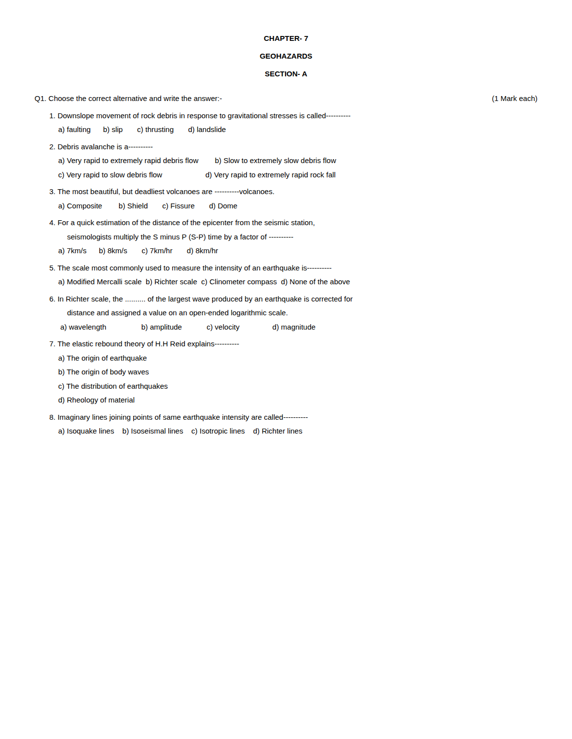CHAPTER- 7
GEOHAZARDS
SECTION- A
Q1. Choose the correct alternative and write the answer:- (1 Mark each)
Downslope movement of rock debris in response to gravitational stresses is called----------
a) faulting b) slip c) thrusting d) landslide
Debris avalanche is a----------
a) Very rapid to extremely rapid debris flow b) Slow to extremely slow debris flow c) Very rapid to slow debris flow d) Very rapid to extremely rapid rock fall
The most beautiful, but deadliest volcanoes are ----------volcanoes.
a) Composite b) Shield c) Fissure d) Dome
For a quick estimation of the distance of the epicenter from the seismic station, seismologists multiply the S minus P (S-P) time by a factor of ----------
a) 7km/s b) 8km/s c) 7km/hr d) 8km/hr
The scale most commonly used to measure the intensity of an earthquake is----------
a) Modified Mercalli scale b) Richter scale c) Clinometer compass d) None of the above
In Richter scale, the .......... of the largest wave produced by an earthquake is corrected for distance and assigned a value on an open-ended logarithmic scale.
a) wavelength b) amplitude c) velocity d) magnitude
The elastic rebound theory of H.H Reid explains----------
a) The origin of earthquake b) The origin of body waves c) The distribution of earthquakes d) Rheology of material
Imaginary lines joining points of same earthquake intensity are called----------
a) Isoquake lines b) Isoseismal lines c) Isotropic lines d) Richter lines